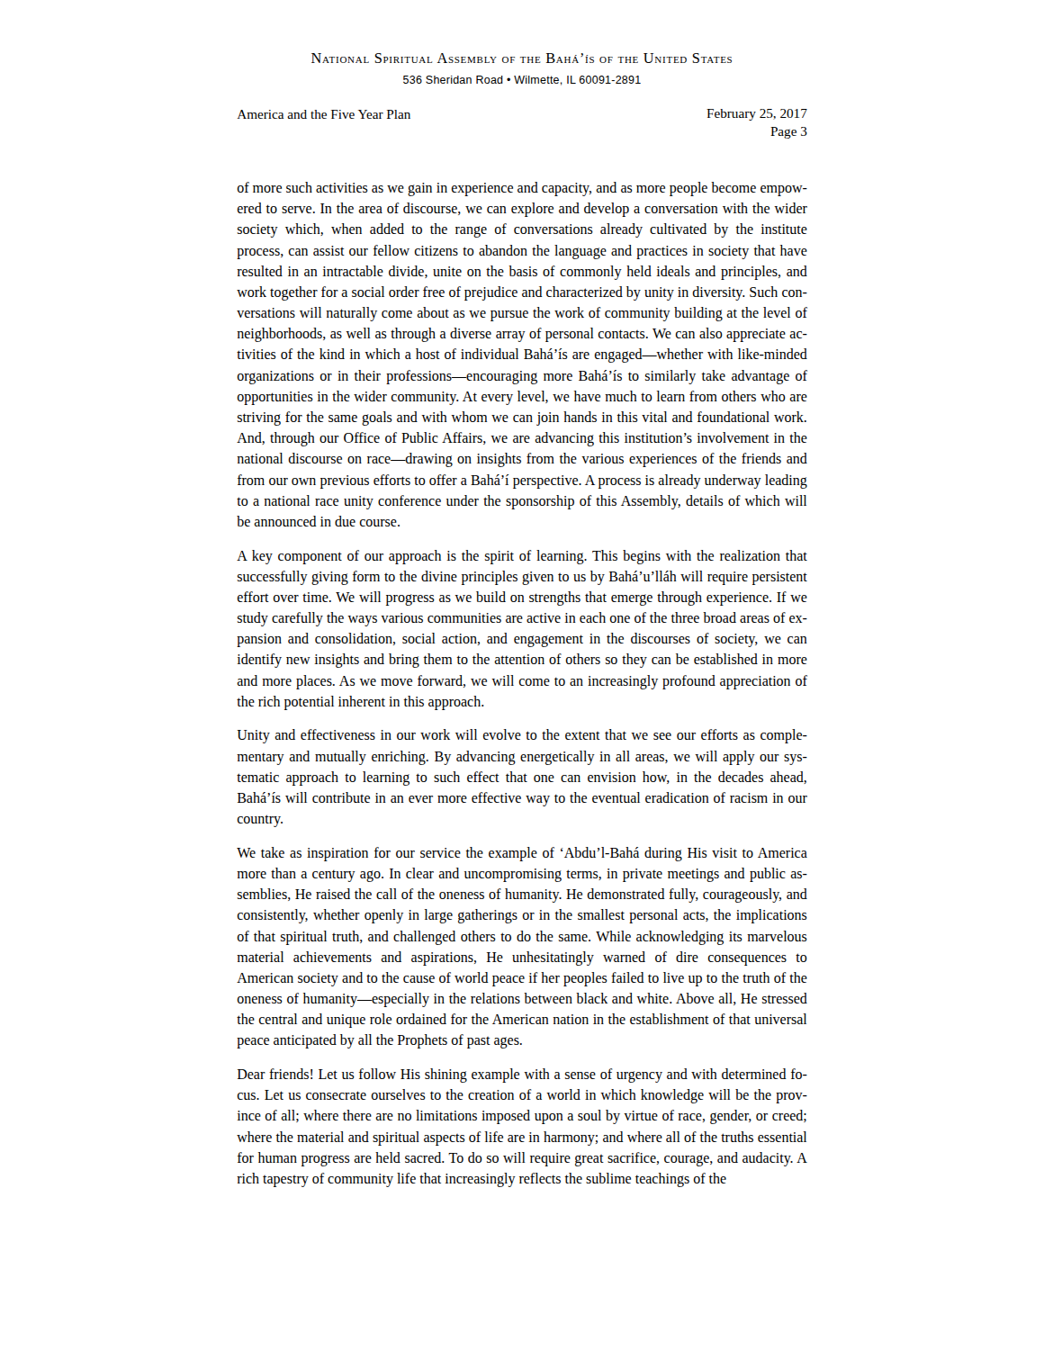National Spiritual Assembly of the Bahá’ís of the United States
536 Sheridan Road • Wilmette, IL 60091-2891
America and the Five Year Plan
February 25, 2017
Page 3
of more such activities as we gain in experience and capacity, and as more people become empowered to serve. In the area of discourse, we can explore and develop a conversation with the wider society which, when added to the range of conversations already cultivated by the institute process, can assist our fellow citizens to abandon the language and practices in society that have resulted in an intractable divide, unite on the basis of commonly held ideals and principles, and work together for a social order free of prejudice and characterized by unity in diversity. Such conversations will naturally come about as we pursue the work of community building at the level of neighborhoods, as well as through a diverse array of personal contacts. We can also appreciate activities of the kind in which a host of individual Bahá’ís are engaged—whether with like-minded organizations or in their professions—encouraging more Bahá’ís to similarly take advantage of opportunities in the wider community. At every level, we have much to learn from others who are striving for the same goals and with whom we can join hands in this vital and foundational work. And, through our Office of Public Affairs, we are advancing this institution’s involvement in the national discourse on race—drawing on insights from the various experiences of the friends and from our own previous efforts to offer a Bahá’í perspective. A process is already underway leading to a national race unity conference under the sponsorship of this Assembly, details of which will be announced in due course.
A key component of our approach is the spirit of learning. This begins with the realization that successfully giving form to the divine principles given to us by Bahá’u’lláh will require persistent effort over time. We will progress as we build on strengths that emerge through experience. If we study carefully the ways various communities are active in each one of the three broad areas of expansion and consolidation, social action, and engagement in the discourses of society, we can identify new insights and bring them to the attention of others so they can be established in more and more places. As we move forward, we will come to an increasingly profound appreciation of the rich potential inherent in this approach.
Unity and effectiveness in our work will evolve to the extent that we see our efforts as complementary and mutually enriching. By advancing energetically in all areas, we will apply our systematic approach to learning to such effect that one can envision how, in the decades ahead, Bahá’ís will contribute in an ever more effective way to the eventual eradication of racism in our country.
We take as inspiration for our service the example of ‘Abdu’l-Bahá during His visit to America more than a century ago. In clear and uncompromising terms, in private meetings and public assemblies, He raised the call of the oneness of humanity. He demonstrated fully, courageously, and consistently, whether openly in large gatherings or in the smallest personal acts, the implications of that spiritual truth, and challenged others to do the same. While acknowledging its marvelous material achievements and aspirations, He unhesitatingly warned of dire consequences to American society and to the cause of world peace if her peoples failed to live up to the truth of the oneness of humanity—especially in the relations between black and white. Above all, He stressed the central and unique role ordained for the American nation in the establishment of that universal peace anticipated by all the Prophets of past ages.
Dear friends! Let us follow His shining example with a sense of urgency and with determined focus. Let us consecrate ourselves to the creation of a world in which knowledge will be the province of all; where there are no limitations imposed upon a soul by virtue of race, gender, or creed; where the material and spiritual aspects of life are in harmony; and where all of the truths essential for human progress are held sacred. To do so will require great sacrifice, courage, and audacity. A rich tapestry of community life that increasingly reflects the sublime teachings of the